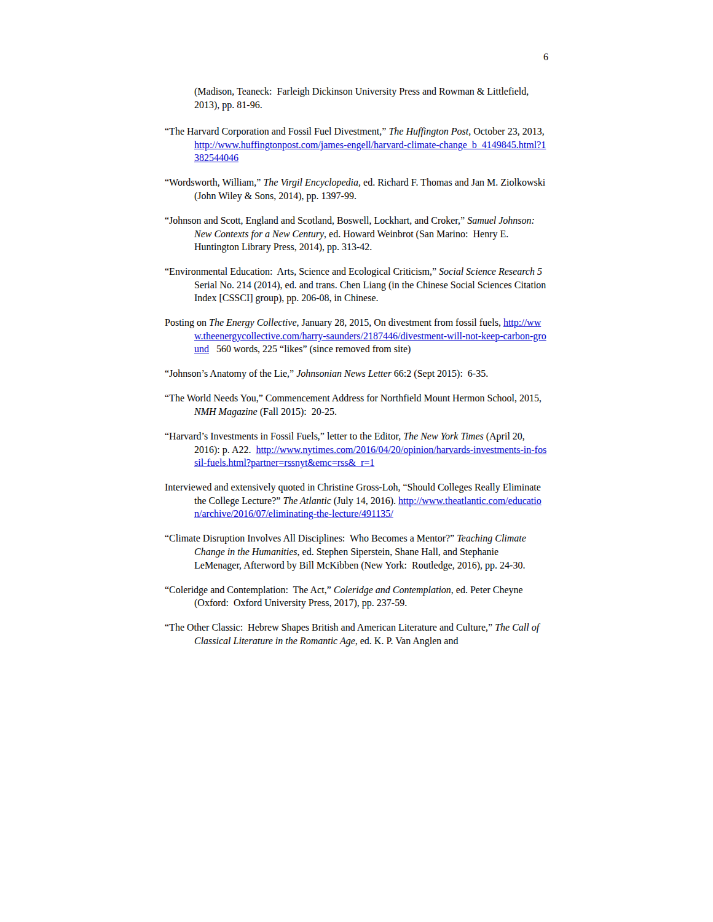6
(Madison, Teaneck: Farleigh Dickinson University Press and Rowman & Littlefield, 2013), pp. 81-96.
“The Harvard Corporation and Fossil Fuel Divestment,” The Huffington Post, October 23, 2013, http://www.huffingtonpost.com/james-engell/harvard-climate-change_b_4149845.html?1382544046
“Wordsworth, William,” The Virgil Encyclopedia, ed. Richard F. Thomas and Jan M. Ziolkowski (John Wiley & Sons, 2014), pp. 1397-99.
“Johnson and Scott, England and Scotland, Boswell, Lockhart, and Croker,” Samuel Johnson: New Contexts for a New Century, ed. Howard Weinbrot (San Marino: Henry E. Huntington Library Press, 2014), pp. 313-42.
“Environmental Education: Arts, Science and Ecological Criticism,” Social Science Research 5 Serial No. 214 (2014), ed. and trans. Chen Liang (in the Chinese Social Sciences Citation Index [CSSCI] group), pp. 206-08, in Chinese.
Posting on The Energy Collective, January 28, 2015, On divestment from fossil fuels, http://www.theenergycollective.com/harry-saunders/2187446/divestment-will-not-keep-carbon-ground 560 words, 225 “likes” (since removed from site)
“Johnson’s Anatomy of the Lie,” Johnsonian News Letter 66:2 (Sept 2015): 6-35.
“The World Needs You,” Commencement Address for Northfield Mount Hermon School, 2015, NMH Magazine (Fall 2015): 20-25.
“Harvard’s Investments in Fossil Fuels,” letter to the Editor, The New York Times (April 20, 2016): p. A22. http://www.nytimes.com/2016/04/20/opinion/harvards-investments-in-fossil-fuels.html?partner=rssnyt&emc=rss&_r=1
Interviewed and extensively quoted in Christine Gross-Loh, “Should Colleges Really Eliminate the College Lecture?” The Atlantic (July 14, 2016). http://www.theatlantic.com/education/archive/2016/07/eliminating-the-lecture/491135/
“Climate Disruption Involves All Disciplines: Who Becomes a Mentor?” Teaching Climate Change in the Humanities, ed. Stephen Siperstein, Shane Hall, and Stephanie LeMenager, Afterword by Bill McKibben (New York: Routledge, 2016), pp. 24-30.
“Coleridge and Contemplation: The Act,” Coleridge and Contemplation, ed. Peter Cheyne (Oxford: Oxford University Press, 2017), pp. 237-59.
“The Other Classic: Hebrew Shapes British and American Literature and Culture,” The Call of Classical Literature in the Romantic Age, ed. K. P. Van Anglen and